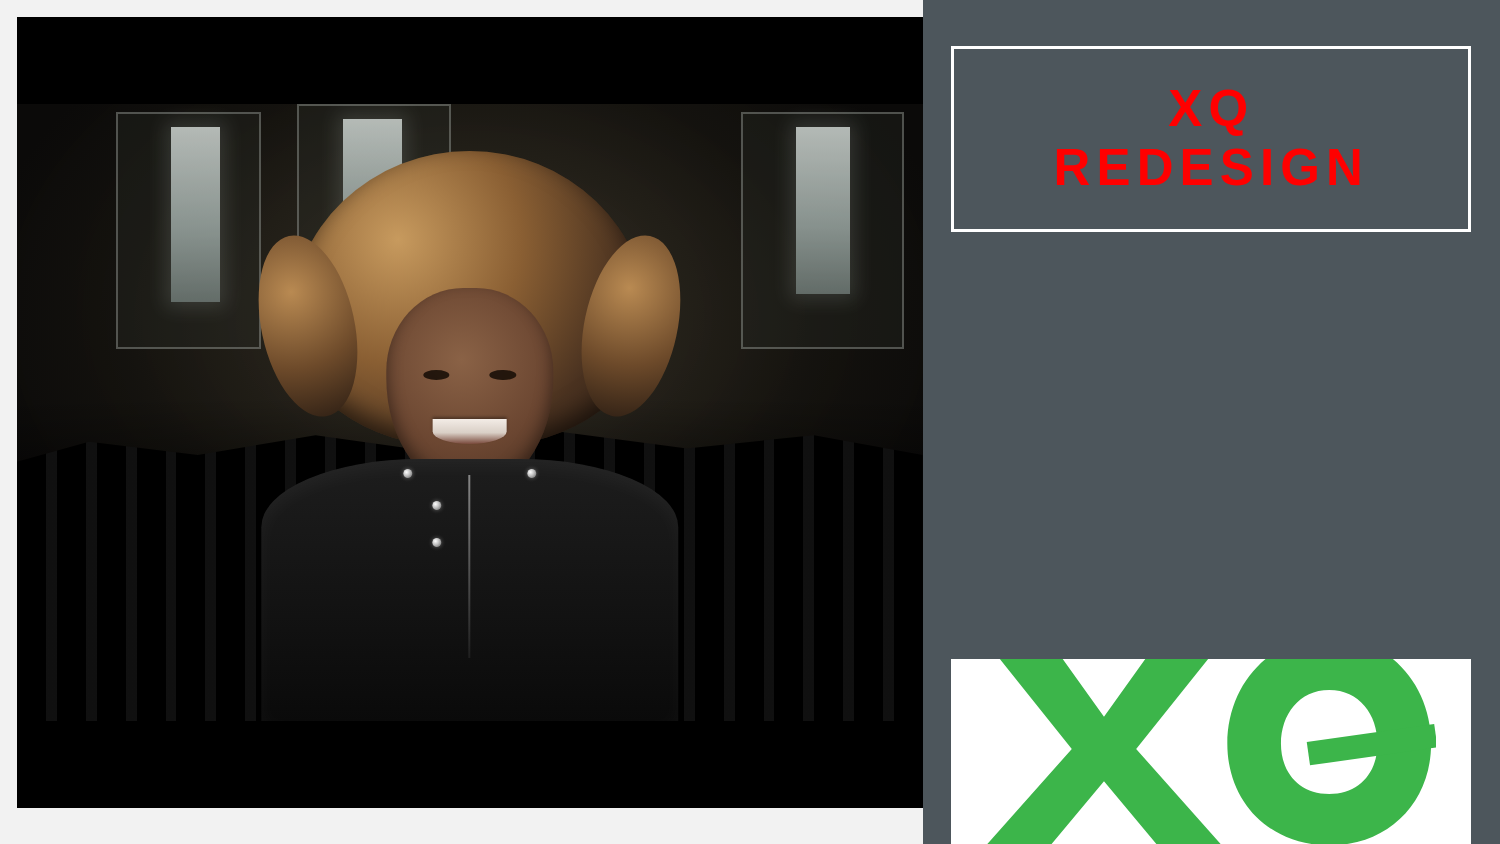XQ
Redesign
XQ